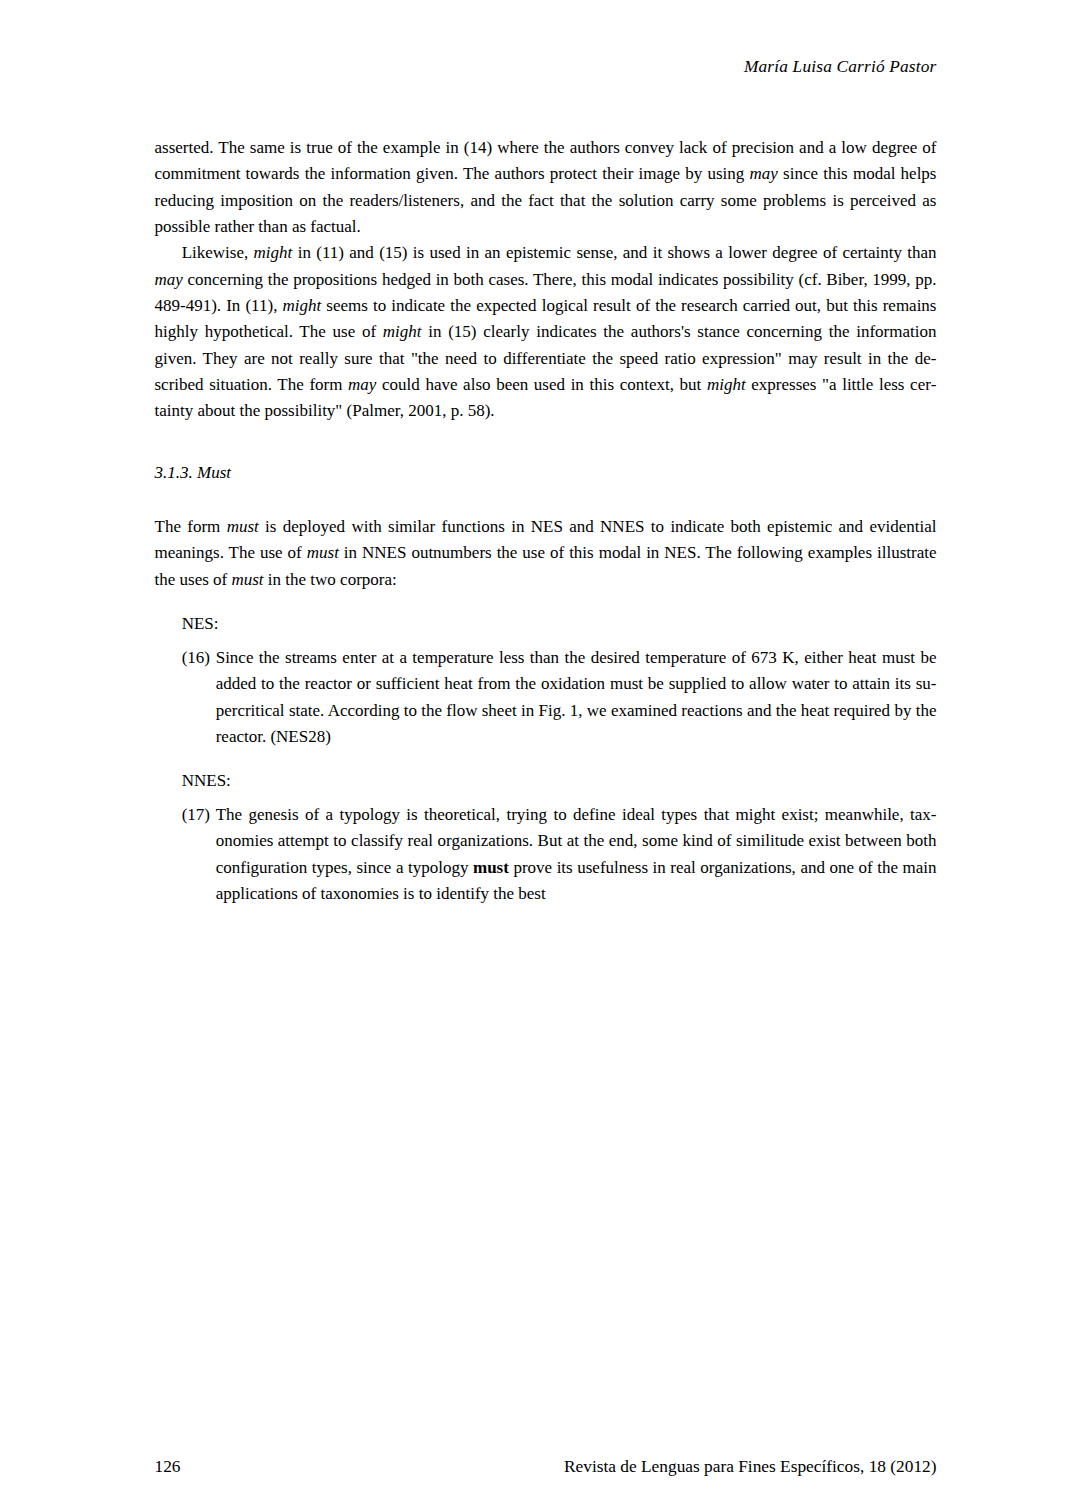María Luisa Carrió Pastor
asserted. The same is true of the example in (14) where the authors convey lack of precision and a low degree of commitment towards the information given. The authors protect their image by using may since this modal helps reducing imposition on the readers/listeners, and the fact that the solution carry some problems is perceived as possible rather than as factual.
Likewise, might in (11) and (15) is used in an epistemic sense, and it shows a lower degree of certainty than may concerning the propositions hedged in both cases. There, this modal indicates possibility (cf. Biber, 1999, pp. 489-491). In (11), might seems to indicate the expected logical result of the research carried out, but this remains highly hypothetical. The use of might in (15) clearly indicates the authors's stance concerning the information given. They are not really sure that "the need to differentiate the speed ratio expression" may result in the described situation. The form may could have also been used in this context, but might expresses "a little less certainty about the possibility" (Palmer, 2001, p. 58).
3.1.3. Must
The form must is deployed with similar functions in NES and NNES to indicate both epistemic and evidential meanings. The use of must in NNES outnumbers the use of this modal in NES. The following examples illustrate the uses of must in the two corpora:
NES:
(16) Since the streams enter at a temperature less than the desired temperature of 673 K, either heat must be added to the reactor or sufficient heat from the oxidation must be supplied to allow water to attain its supercritical state. According to the flow sheet in Fig. 1, we examined reactions and the heat required by the reactor. (NES28)
NNES:
(17) The genesis of a typology is theoretical, trying to define ideal types that might exist; meanwhile, taxonomies attempt to classify real organizations. But at the end, some kind of similitude exist between both configuration types, since a typology must prove its usefulness in real organizations, and one of the main applications of taxonomies is to identify the best
126 Revista de Lenguas para Fines Específicos, 18 (2012)